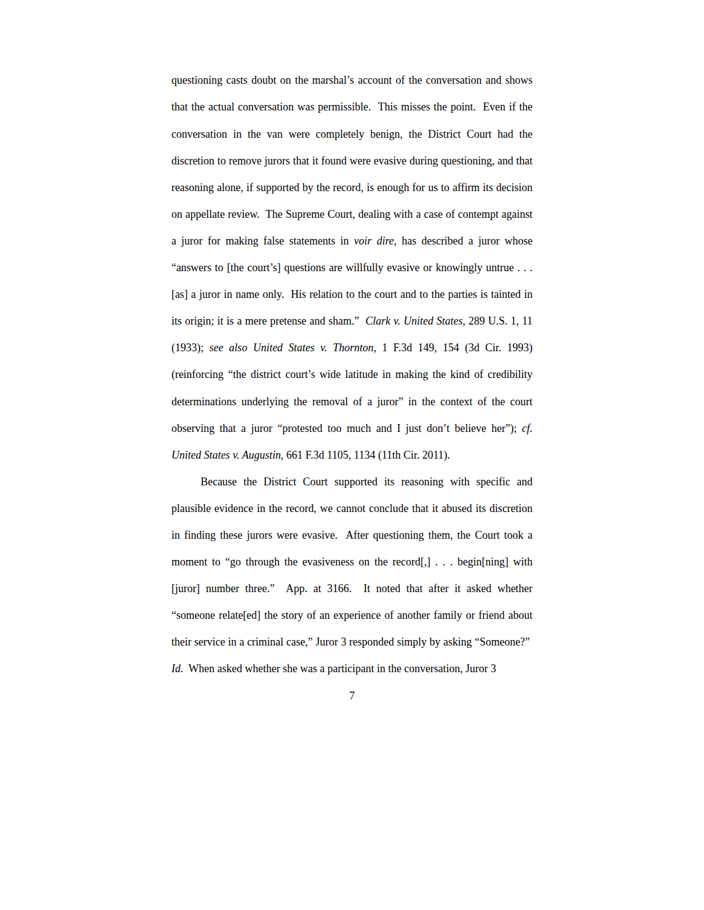questioning casts doubt on the marshal’s account of the conversation and shows that the actual conversation was permissible. This misses the point. Even if the conversation in the van were completely benign, the District Court had the discretion to remove jurors that it found were evasive during questioning, and that reasoning alone, if supported by the record, is enough for us to affirm its decision on appellate review. The Supreme Court, dealing with a case of contempt against a juror for making false statements in voir dire, has described a juror whose “answers to [the court’s] questions are willfully evasive or knowingly untrue . . . [as] a juror in name only. His relation to the court and to the parties is tainted in its origin; it is a mere pretense and sham.” Clark v. United States, 289 U.S. 1, 11 (1933); see also United States v. Thornton, 1 F.3d 149, 154 (3d Cir. 1993) (reinforcing “the district court’s wide latitude in making the kind of credibility determinations underlying the removal of a juror” in the context of the court observing that a juror “protested too much and I just don’t believe her”); cf. United States v. Augustin, 661 F.3d 1105, 1134 (11th Cir. 2011).
Because the District Court supported its reasoning with specific and plausible evidence in the record, we cannot conclude that it abused its discretion in finding these jurors were evasive. After questioning them, the Court took a moment to “go through the evasiveness on the record[,] . . . begin[ning] with [juror] number three.” App. at 3166. It noted that after it asked whether “someone relate[ed] the story of an experience of another family or friend about their service in a criminal case,” Juror 3 responded simply by asking “Someone?” Id. When asked whether she was a participant in the conversation, Juror 3
7